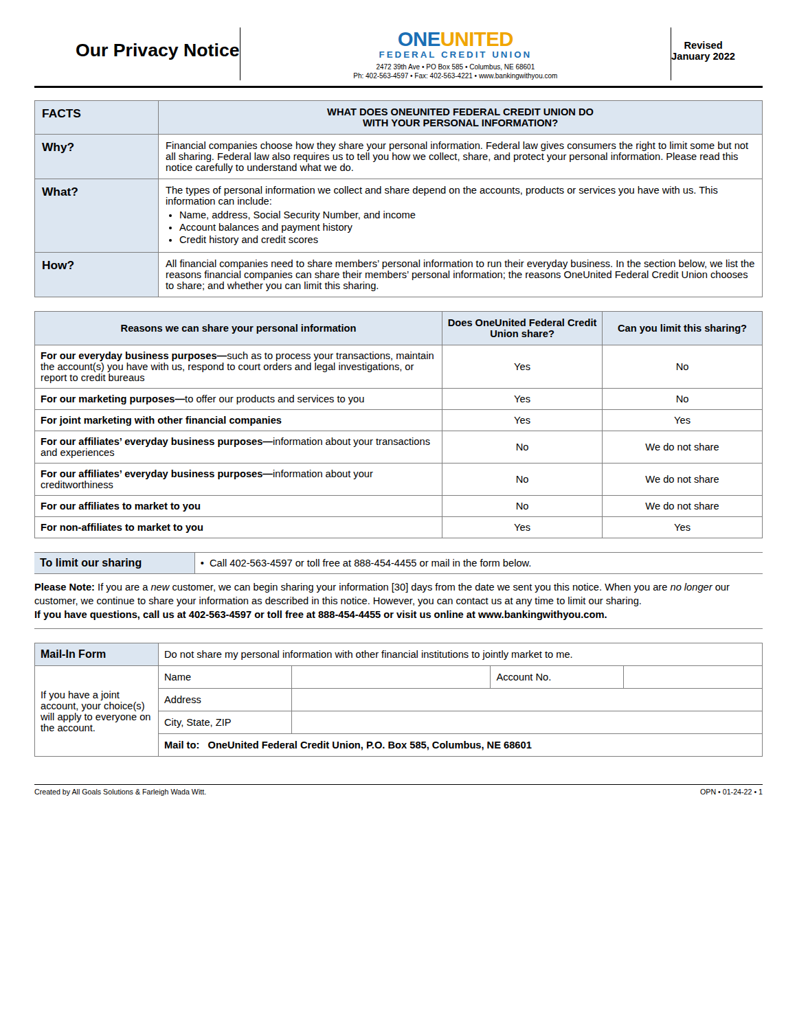Our Privacy Notice
ONE UNITED
FEDERAL CREDIT UNION
2472 39th Ave • PO Box 585 • Columbus, NE 68601
Ph: 402-563-4597 • Fax: 402-563-4221 • www.bankingwithyou.com
Revised
January 2022
| FACTS | WHAT DOES ONEUNITED FEDERAL CREDIT UNION DO WITH YOUR PERSONAL INFORMATION? |
| Why? | Financial companies choose how they share your personal information. Federal law gives consumers the right to limit some but not all sharing. Federal law also requires us to tell you how we collect, share, and protect your personal information. Please read this notice carefully to understand what we do. |
| What? | The types of personal information we collect and share depend on the accounts, products or services you have with us. This information can include: Name, address, Social Security Number, and income Account balances and payment history Credit history and credit scores |
| How? | All financial companies need to share members’ personal information to run their everyday business. In the section below, we list the reasons financial companies can share their members’ personal information; the reasons OneUnited Federal Credit Union chooses to share; and whether you can limit this sharing. |
| Reasons we can share your personal information | Does OneUnited Federal Credit Union share? | Can you limit this sharing? |
| --- | --- | --- |
| For our everyday business purposes— such as to process your transactions, maintain the account(s) you have with us, respond to court orders and legal investigations, or report to credit bureaus | Yes | No |
| For our marketing purposes— to offer our products and services to you | Yes | No |
| For joint marketing with other financial companies | Yes | Yes |
| For our affiliates’ everyday business purposes— information about your transactions and experiences | No | We do not share |
| For our affiliates’ everyday business purposes— information about your creditworthiness | No | We do not share |
| For our affiliates to market to you | No | We do not share |
| For non-affiliates to market to you | Yes | Yes |
| To limit our sharing | • Call 402-563-4597 or toll free at 888-454-4455 or mail in the form below. |
Please Note: If you are a new customer, we can begin sharing your information [30] days from the date we sent you this notice. When you are no longer our customer, we continue to share your information as described in this notice. However, you can contact us at any time to limit our sharing.
If you have questions, call us at 402-563-4597 or toll free at 888-454-4455 or visit us online at www.bankingwithyou.com.
| Mail-In Form | Do not share my personal information with other financial institutions to jointly market to me. |
| If you have a joint account, your choice(s) will apply to everyone on the account. | / Name / / Account No. / / / Address / / / City, State, ZIP / / / Mail to: OneUnited Federal Credit Union, P.O. Box 585, Columbus, NE 68601 / |
Created by All Goals Solutions & Farleigh Wada Witt.
OPN • 01-24-22 • 1